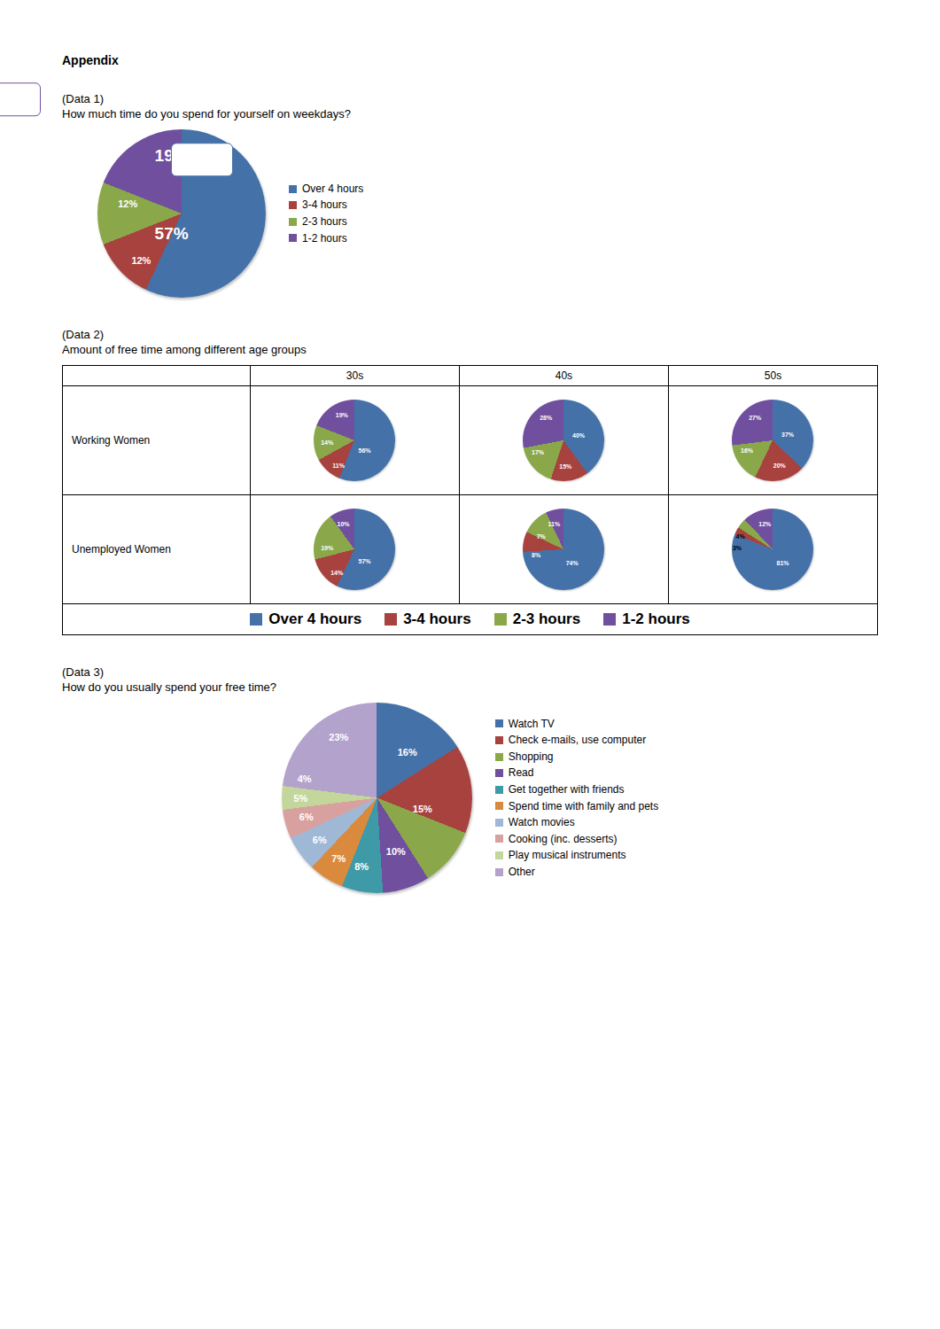Appendix
(Data 1)
How much time do you spend for yourself on weekdays?
57% 12% 12% 19% 1 hour〜
2 hours Over 4
hours
Over 4 hours
3-4 hours
2-3 hours
1-2 hours
(Data 2)
Amount of free time among different age groups
| | 30s | 40s | 50s |
| --- | --- | --- | --- |
| Working Women | 56% 11% 14% 19% | 40% 15% 17% 28% | 37% 20% 16% 27% |
| Unemployed Women | 57% 14% 19% 10% | 74% 8% 7% 11% | 81% 3% 4% 12% |
| Over 4 hours 3-4 hours 2-3 hours 1-2 hours |
(Data 3)
How do you usually spend your free time?
16% 15% 10% 8% 7% 6% 6% 5% 4% 23%
Watch TV
Check e-mails, use computer
Shopping
Read
Get together with friends
Spend time with family and pets
Watch movies
Cooking (inc. desserts)
Play musical instruments
Other